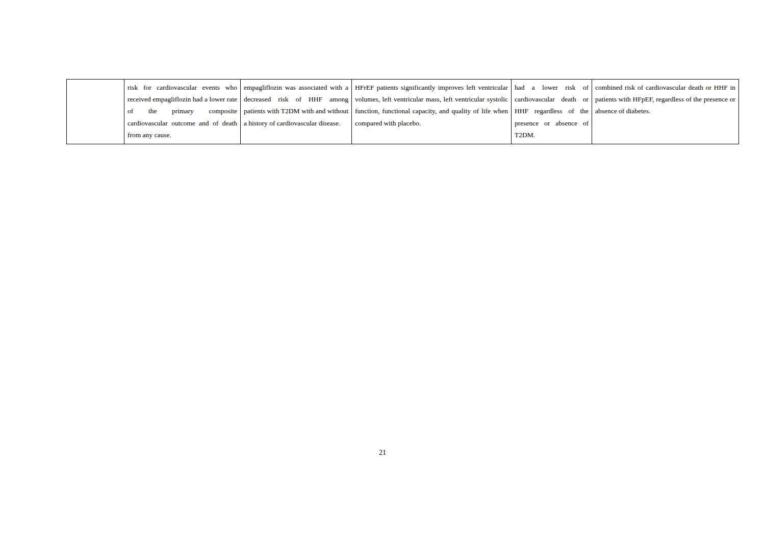| | risk for cardiovascular events who received empagliflozin had a lower rate of the primary composite cardiovascular outcome and of death from any cause. | empagliflozin was associated with a decreased risk of HHF among patients with T2DM with and without a history of cardiovascular disease. | HFrEF patients significantly improves left ventricular volumes, left ventricular mass, left ventricular systolic function, functional capacity, and quality of life when compared with placebo. | had a lower risk of cardiovascular death or HHF regardless of the presence or absence of T2DM. | combined risk of cardiovascular death or HHF in patients with HFpEF, regardless of the presence or absence of diabetes. |
21